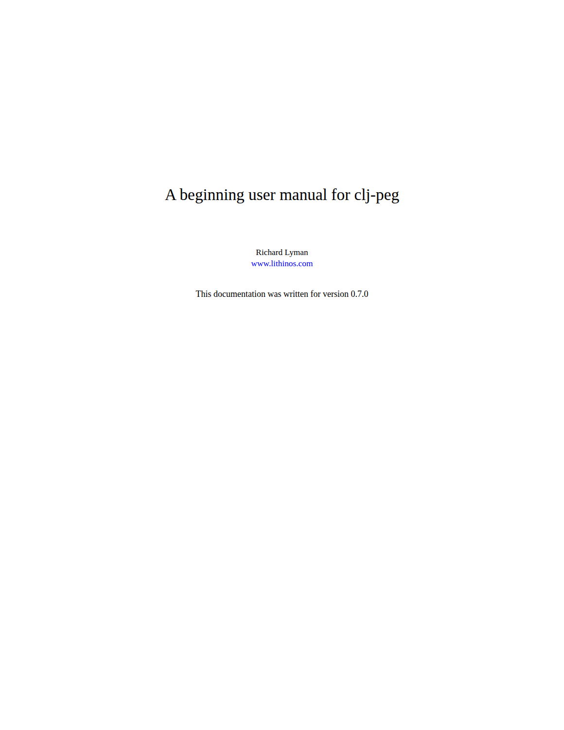A beginning user manual for clj-peg
Richard Lyman
www.lithinos.com
This documentation was written for version 0.7.0